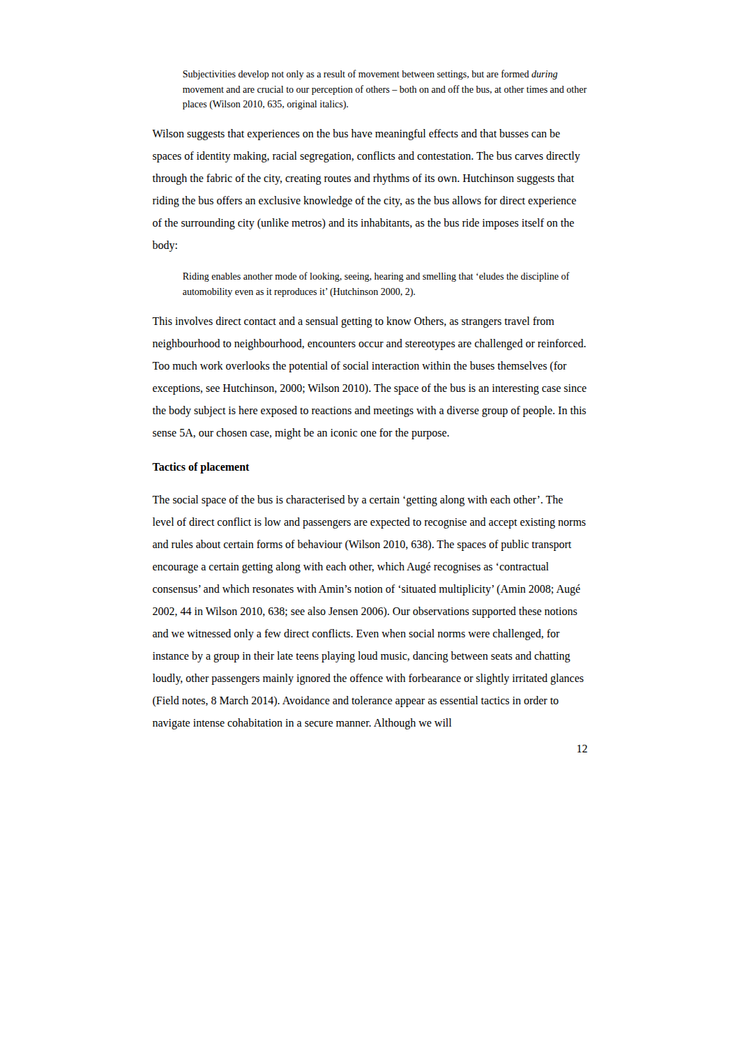Subjectivities develop not only as a result of movement between settings, but are formed during movement and are crucial to our perception of others – both on and off the bus, at other times and other places (Wilson 2010, 635, original italics).
Wilson suggests that experiences on the bus have meaningful effects and that busses can be spaces of identity making, racial segregation, conflicts and contestation. The bus carves directly through the fabric of the city, creating routes and rhythms of its own. Hutchinson suggests that riding the bus offers an exclusive knowledge of the city, as the bus allows for direct experience of the surrounding city (unlike metros) and its inhabitants, as the bus ride imposes itself on the body:
Riding enables another mode of looking, seeing, hearing and smelling that ‘eludes the discipline of automobility even as it reproduces it’ (Hutchinson 2000, 2).
This involves direct contact and a sensual getting to know Others, as strangers travel from neighbourhood to neighbourhood, encounters occur and stereotypes are challenged or reinforced. Too much work overlooks the potential of social interaction within the buses themselves (for exceptions, see Hutchinson, 2000; Wilson 2010). The space of the bus is an interesting case since the body subject is here exposed to reactions and meetings with a diverse group of people. In this sense 5A, our chosen case, might be an iconic one for the purpose.
Tactics of placement
The social space of the bus is characterised by a certain ‘getting along with each other’. The level of direct conflict is low and passengers are expected to recognise and accept existing norms and rules about certain forms of behaviour (Wilson 2010, 638). The spaces of public transport encourage a certain getting along with each other, which Augé recognises as ‘contractual consensus’ and which resonates with Amin’s notion of ‘situated multiplicity’ (Amin 2008; Augé 2002, 44 in Wilson 2010, 638; see also Jensen 2006). Our observations supported these notions and we witnessed only a few direct conflicts. Even when social norms were challenged, for instance by a group in their late teens playing loud music, dancing between seats and chatting loudly, other passengers mainly ignored the offence with forbearance or slightly irritated glances (Field notes, 8 March 2014). Avoidance and tolerance appear as essential tactics in order to navigate intense cohabitation in a secure manner. Although we will
12